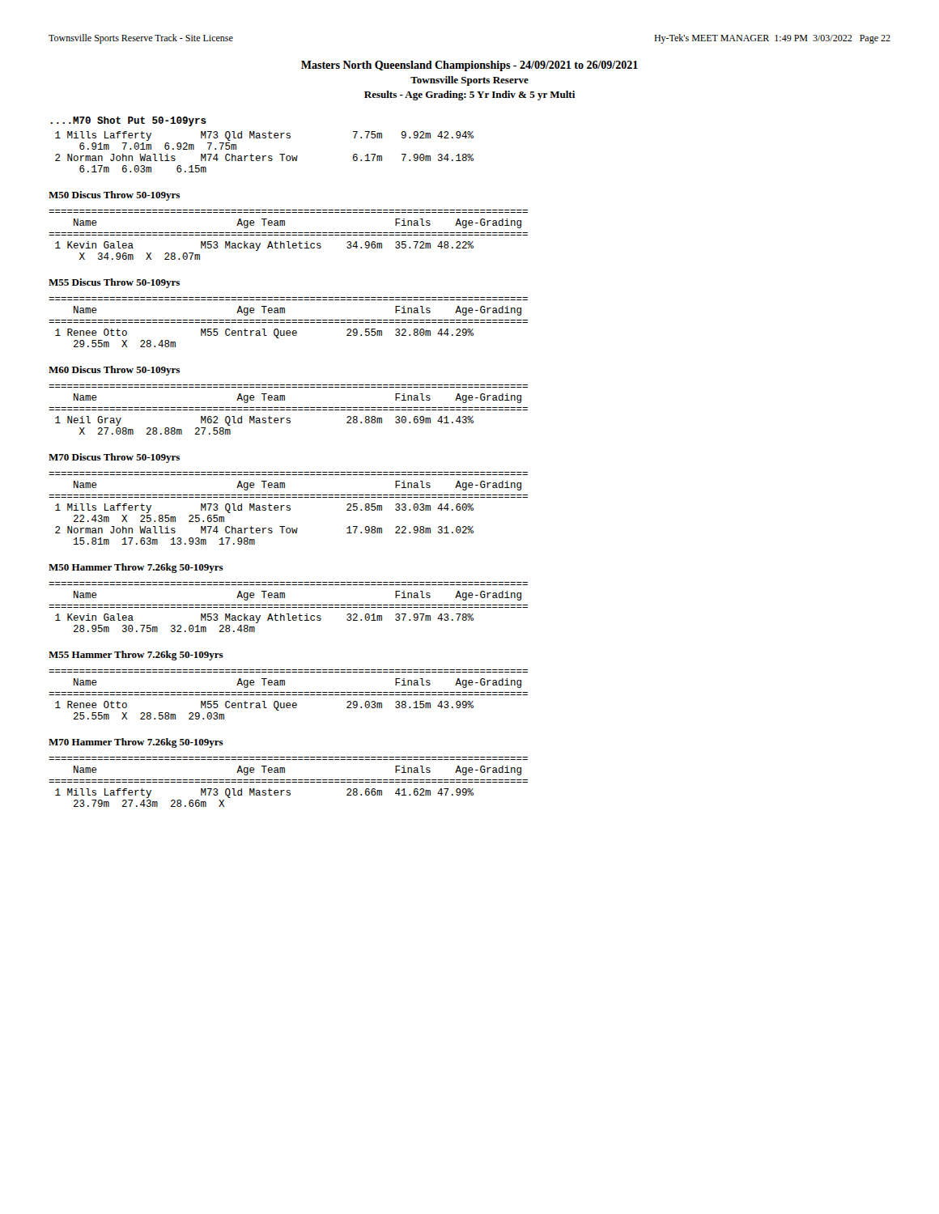Townsville Sports Reserve Track - Site License Hy-Tek's MEET MANAGER 1:49 PM 3/03/2022 Page 22
Masters North Queensland Championships - 24/09/2021 to 26/09/2021
Townsville Sports Reserve
Results - Age Grading: 5 Yr Indiv & 5 yr Multi
....M70 Shot Put 50-109yrs
 1 Mills Lafferty        M73 Qld Masters          7.75m   9.92m 42.94%
     6.91m  7.01m  6.92m  7.75m
 2 Norman John Wallis    M74 Charters Tow         6.17m   7.90m 34.18%
     6.17m  6.03m    6.15m
M50 Discus Throw 50-109yrs
===============================================================================
    Name                       Age Team                  Finals    Age-Grading
===============================================================================
 1 Kevin Galea           M53 Mackay Athletics    34.96m  35.72m 48.22%
     X  34.96m  X  28.07m
M55 Discus Throw 50-109yrs
===============================================================================
    Name                       Age Team                  Finals    Age-Grading
===============================================================================
 1 Renee Otto            M55 Central Quee        29.55m  32.80m 44.29%
    29.55m  X  28.48m
M60 Discus Throw 50-109yrs
===============================================================================
    Name                       Age Team                  Finals    Age-Grading
===============================================================================
 1 Neil Gray             M62 Qld Masters         28.88m  30.69m 41.43%
     X  27.08m  28.88m  27.58m
M70 Discus Throw 50-109yrs
===============================================================================
    Name                       Age Team                  Finals    Age-Grading
===============================================================================
 1 Mills Lafferty        M73 Qld Masters         25.85m  33.03m 44.60%
    22.43m  X  25.85m  25.65m
 2 Norman John Wallis    M74 Charters Tow        17.98m  22.98m 31.02%
    15.81m  17.63m  13.93m  17.98m
M50 Hammer Throw 7.26kg 50-109yrs
===============================================================================
    Name                       Age Team                  Finals    Age-Grading
===============================================================================
 1 Kevin Galea           M53 Mackay Athletics    32.01m  37.97m 43.78%
    28.95m  30.75m  32.01m  28.48m
M55 Hammer Throw 7.26kg 50-109yrs
===============================================================================
    Name                       Age Team                  Finals    Age-Grading
===============================================================================
 1 Renee Otto            M55 Central Quee        29.03m  38.15m 43.99%
    25.55m  X  28.58m  29.03m
M70 Hammer Throw 7.26kg 50-109yrs
===============================================================================
    Name                       Age Team                  Finals    Age-Grading
===============================================================================
 1 Mills Lafferty        M73 Qld Masters         28.66m  41.62m 47.99%
    23.79m  27.43m  28.66m  X